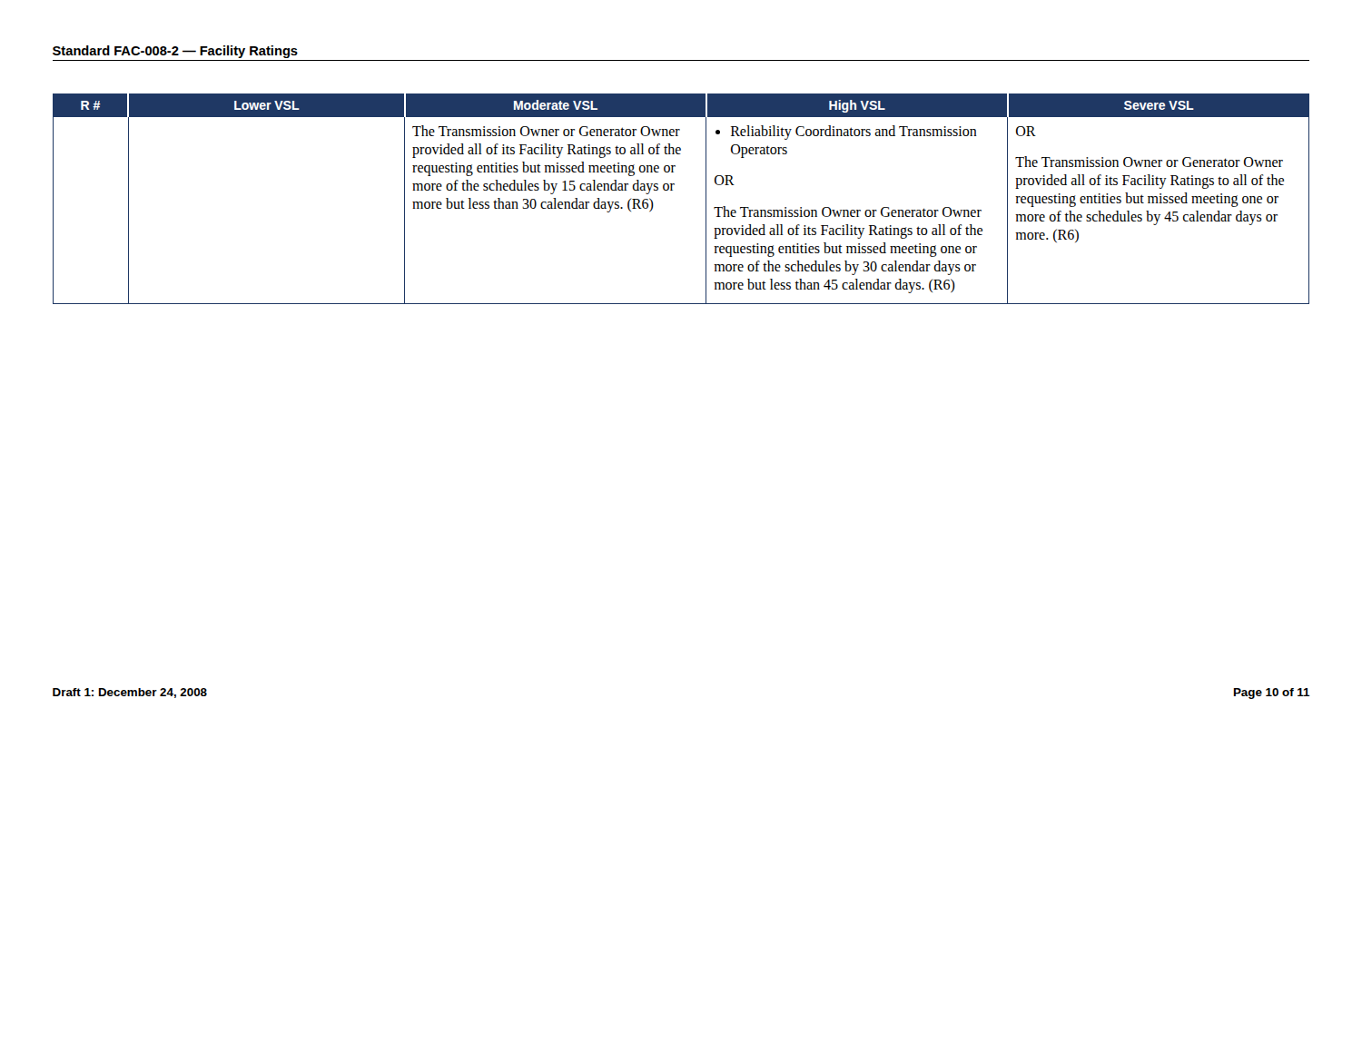Standard FAC-008-2 — Facility Ratings
| R # | Lower VSL | Moderate VSL | High VSL | Severe VSL |
| --- | --- | --- | --- | --- |
| | | The Transmission Owner or Generator Owner provided all of its Facility Ratings to all of the requesting entities but missed meeting one or more of the schedules by 15 calendar days or more but less than 30 calendar days. (R6) | Reliability Coordinators and Transmission Operators OR The Transmission Owner or Generator Owner provided all of its Facility Ratings to all of the requesting entities but missed meeting one or more of the schedules by 30 calendar days or more but less than 45 calendar days. (R6) | OR The Transmission Owner or Generator Owner provided all of its Facility Ratings to all of the requesting entities but missed meeting one or more of the schedules by 45 calendar days or more. (R6) |
Draft 1: December 24, 2008 Page 10 of 11